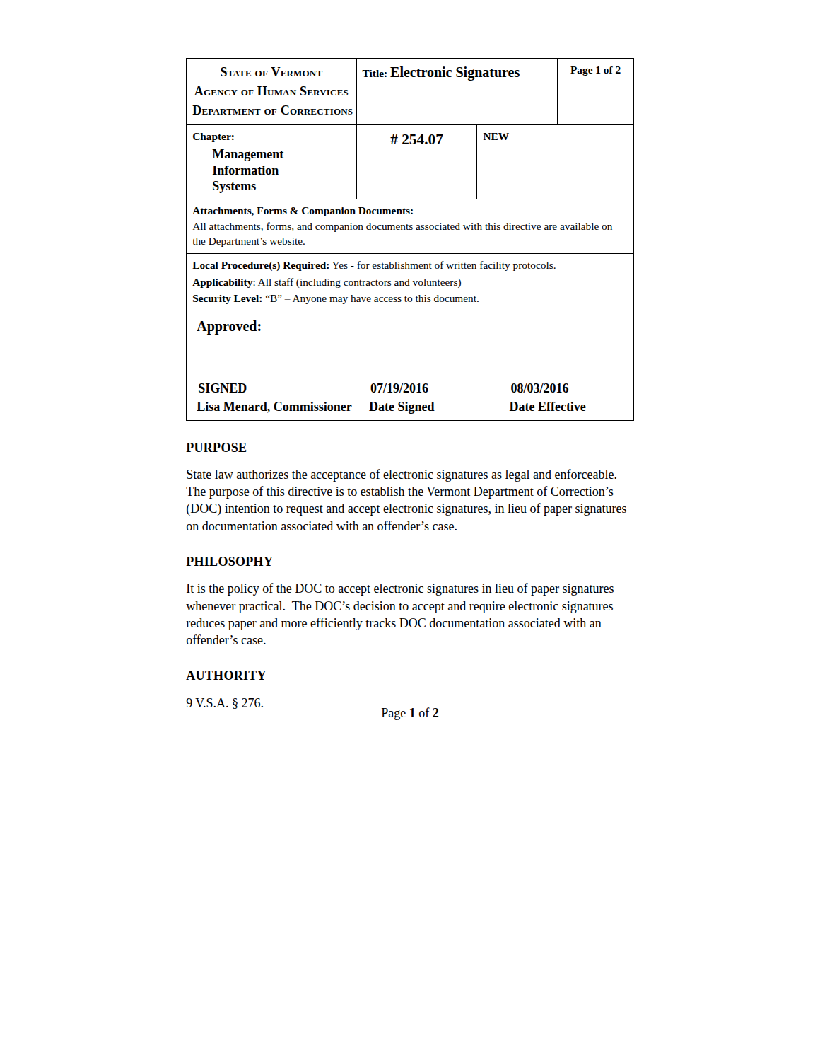| State of Vermont Agency of Human Services Department of Corrections | Title: Electronic Signatures | Page 1 of 2 |
| Chapter: Management Information Systems | # 254.07 | NEW |
| Attachments, Forms & Companion Documents: All attachments, forms, and companion documents associated with this directive are available on the Department’s website. |
| Local Procedure(s) Required: Yes - for establishment of written facility protocols. Applicability : All staff (including contractors and volunteers) Security Level: “B” – Anyone may have access to this document. |
| Approved: / SIGNED / 07/19/2016 / 08/03/2016 / / Lisa Menard, Commissioner / Date Signed / Date Effective / |
PURPOSE
State law authorizes the acceptance of electronic signatures as legal and enforceable. The purpose of this directive is to establish the Vermont Department of Correction’s (DOC) intention to request and accept electronic signatures, in lieu of paper signatures on documentation associated with an offender’s case.
PHILOSOPHY
It is the policy of the DOC to accept electronic signatures in lieu of paper signatures whenever practical. The DOC’s decision to accept and require electronic signatures reduces paper and more efficiently tracks DOC documentation associated with an offender’s case.
AUTHORITY
9 V.S.A. § 276.
Page 1 of 2